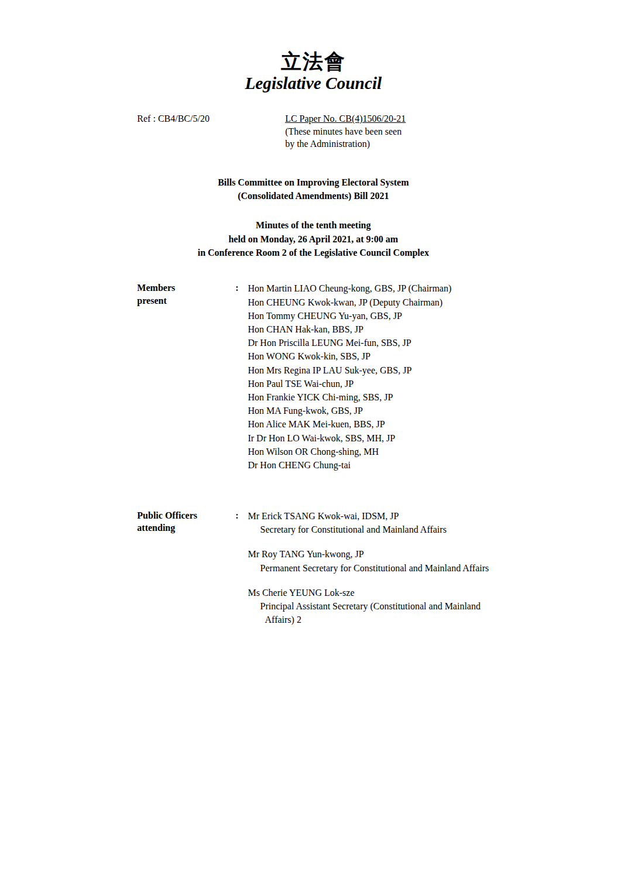立法會
Legislative Council
| Ref : CB4/BC/5/20 | LC Paper No. CB(4)1506/20-21 (These minutes have been seen by the Administration) |
Bills Committee on Improving Electoral System
(Consolidated Amendments) Bill 2021
Minutes of the tenth meeting
held on Monday, 26 April 2021, at 9:00 am
in Conference Room 2 of the Legislative Council Complex
| Members present | : | Hon Martin LIAO Cheung-kong, GBS, JP (Chairman) Hon CHEUNG Kwok-kwan, JP (Deputy Chairman) Hon Tommy CHEUNG Yu-yan, GBS, JP Hon CHAN Hak-kan, BBS, JP Dr Hon Priscilla LEUNG Mei-fun, SBS, JP Hon WONG Kwok-kin, SBS, JP Hon Mrs Regina IP LAU Suk-yee, GBS, JP Hon Paul TSE Wai-chun, JP Hon Frankie YICK Chi-ming, SBS, JP Hon MA Fung-kwok, GBS, JP Hon Alice MAK Mei-kuen, BBS, JP Ir Dr Hon LO Wai-kwok, SBS, MH, JP Hon Wilson OR Chong-shing, MH Dr Hon CHENG Chung-tai |
| Public Officers attending | : | Mr Erick TSANG Kwok-wai, IDSM, JP Secretary for Constitutional and Mainland Affairs Mr Roy TANG Yun-kwong, JP Permanent Secretary for Constitutional and Mainland Affairs Ms Cherie YEUNG Lok-sze Principal Assistant Secretary (Constitutional and Mainland Affairs) 2 |